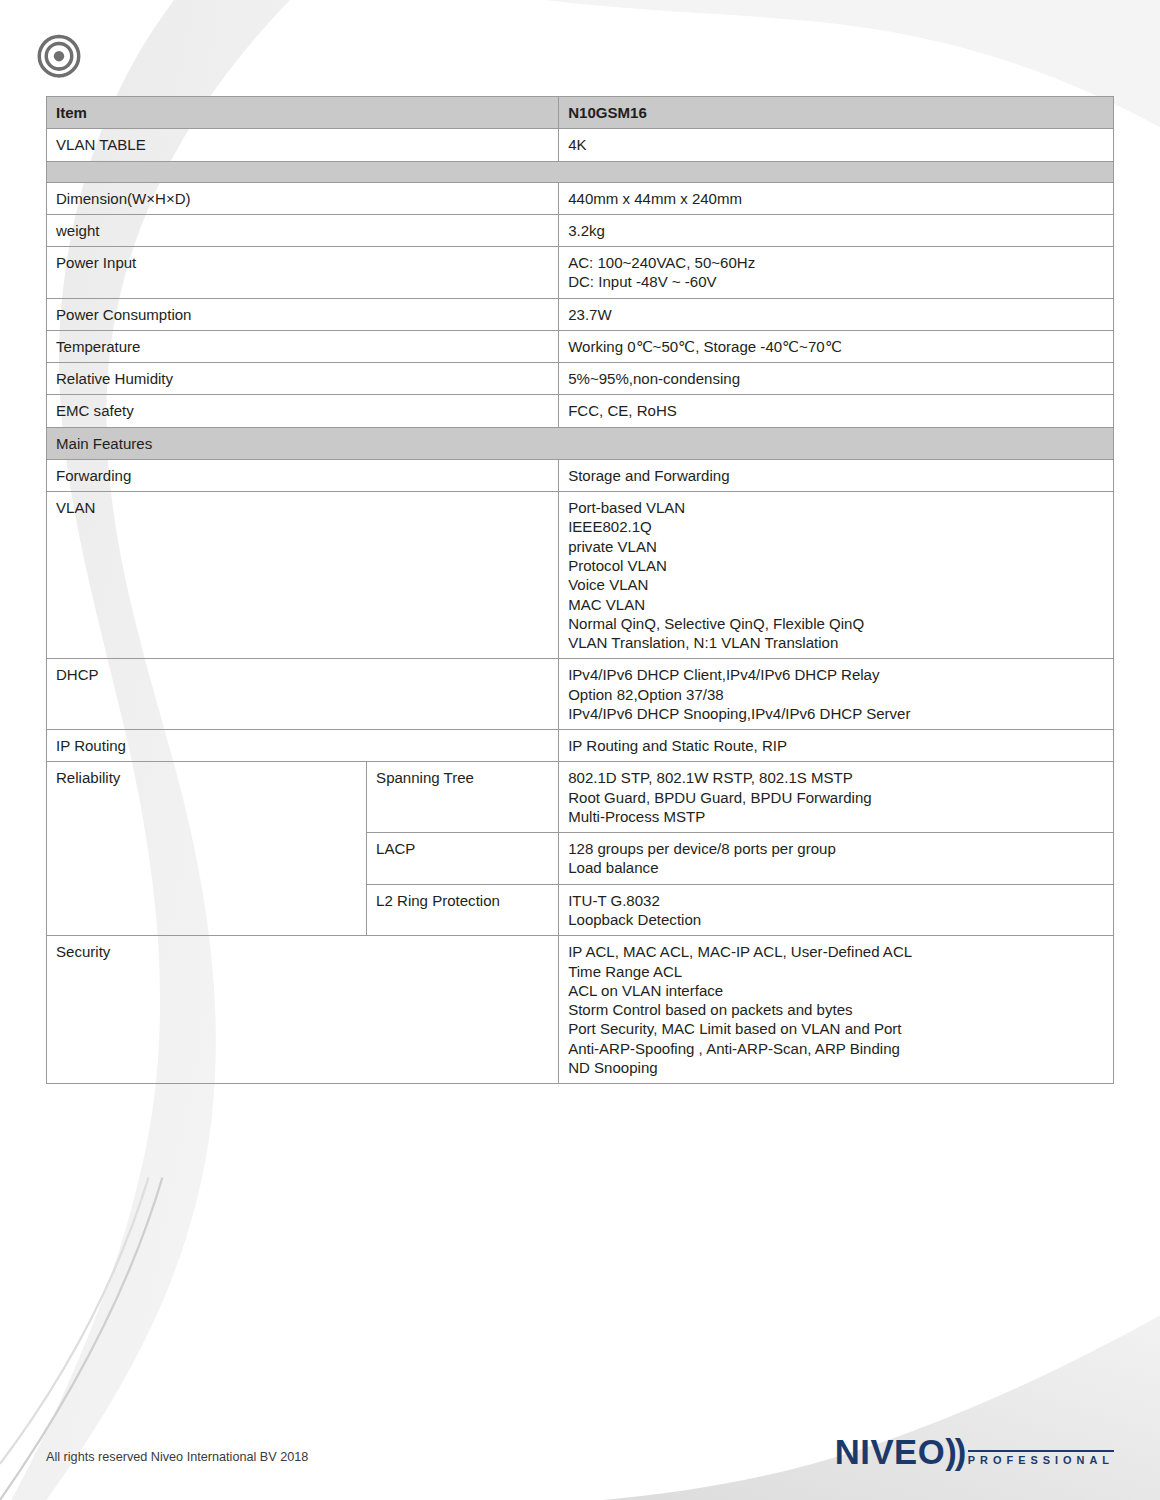| Item | N10GSM16 |
| --- | --- |
| VLAN TABLE | 4K |
| Dimension(W×H×D) | 440mm x 44mm x 240mm |
| weight | 3.2kg |
| Power Input | AC: 100~240VAC, 50~60Hz DC: Input -48V ~ -60V |
| Power Consumption | 23.7W |
| Temperature | Working 0℃~50℃, Storage -40℃~70℃ |
| Relative Humidity | 5%~95%,non-condensing |
| EMC safety | FCC, CE, RoHS |
| Main Features |
| Forwarding | Storage and Forwarding |
| VLAN | Port-based VLAN IEEE802.1Q private VLAN Protocol VLAN Voice VLAN MAC VLAN Normal QinQ, Selective QinQ, Flexible QinQ VLAN Translation, N:1 VLAN Translation |
| DHCP | IPv4/IPv6 DHCP Client,IPv4/IPv6 DHCP Relay Option 82,Option 37/38 IPv4/IPv6 DHCP Snooping,IPv4/IPv6 DHCP Server |
| IP Routing | IP Routing and Static Route, RIP |
| Reliability | Spanning Tree | 802.1D STP, 802.1W RSTP, 802.1S MSTP Root Guard, BPDU Guard, BPDU Forwarding Multi-Process MSTP |
| LACP | 128 groups per device/8 ports per group Load balance |
| L2 Ring Protection | ITU-T G.8032 Loopback Detection |
| Security | IP ACL, MAC ACL, MAC-IP ACL, User-Defined ACL Time Range ACL ACL on VLAN interface Storm Control based on packets and bytes Port Security, MAC Limit based on VLAN and Port Anti-ARP-Spoofing , Anti-ARP-Scan, ARP Binding ND Snooping |
All rights reserved Niveo International BV 2018
NIVEO))
PROFESSIONAL